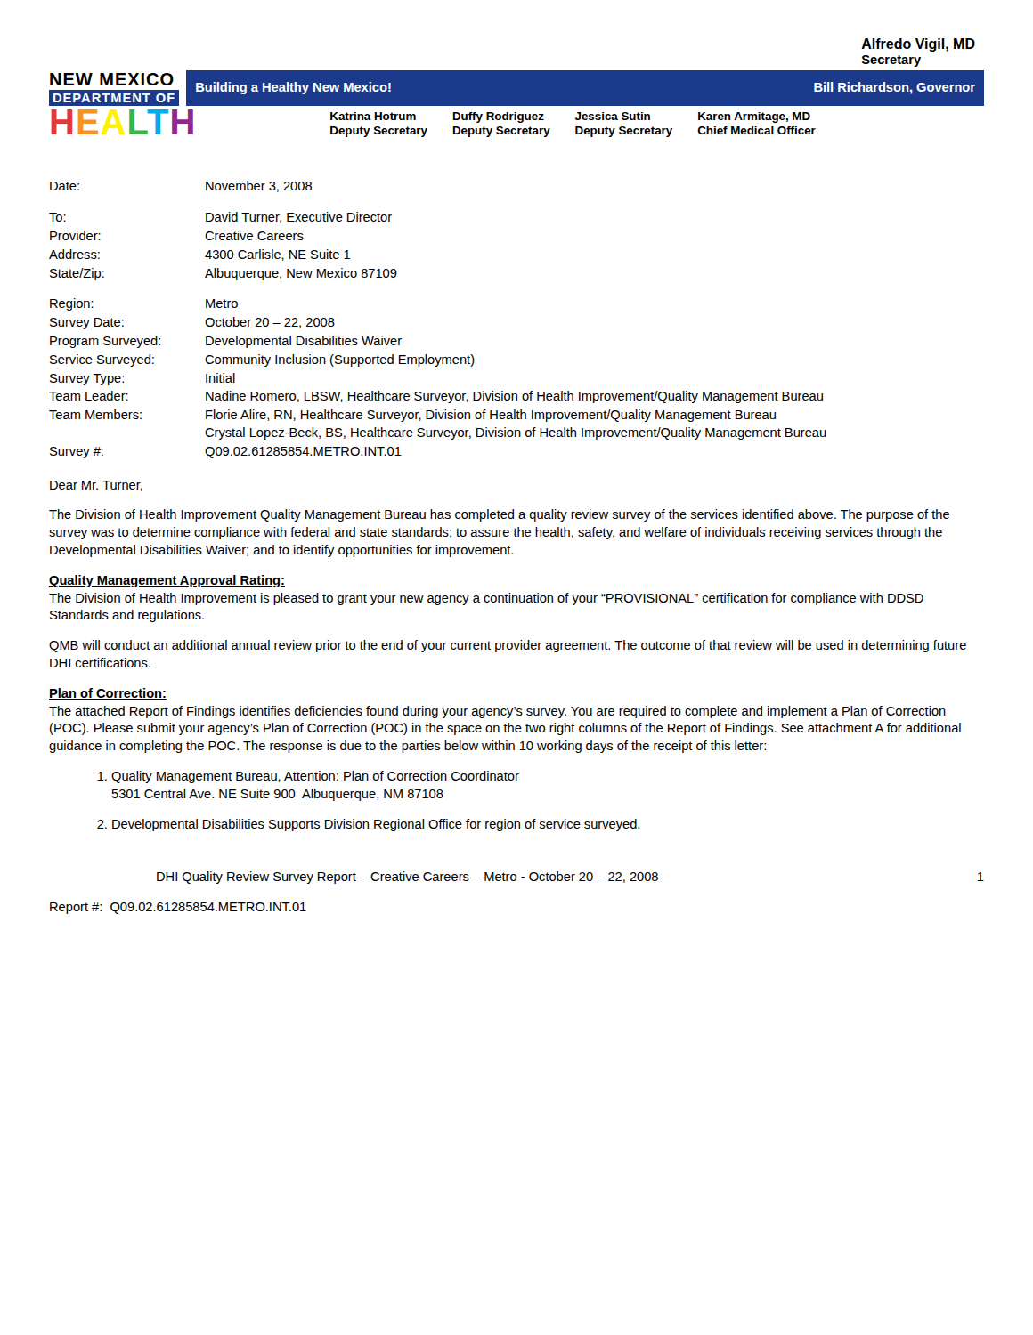Alfredo Vigil, MD
Secretary
NEW MEXICO
DEPARTMENT OF
Building a Healthy New Mexico! Bill Richardson, Governor
HEALTH
Katrina Hotrum
Deputy Secretary
Duffy Rodriguez
Deputy Secretary
Jessica Sutin
Deputy Secretary
Karen Armitage, MD
Chief Medical Officer
Date:
November 3, 2008
To:
David Turner, Executive Director
Provider:
Creative Careers
Address:
4300 Carlisle, NE Suite 1
State/Zip:
Albuquerque, New Mexico 87109
Region:
Metro
Survey Date:
October 20 – 22, 2008
Program Surveyed:
Developmental Disabilities Waiver
Service Surveyed:
Community Inclusion (Supported Employment)
Survey Type:
Initial
Team Leader:
Nadine Romero, LBSW, Healthcare Surveyor, Division of Health Improvement/Quality Management Bureau
Team Members:
Florie Alire, RN, Healthcare Surveyor, Division of Health Improvement/Quality Management Bureau Crystal Lopez-Beck, BS, Healthcare Surveyor, Division of Health Improvement/Quality Management Bureau
Survey #:
Q09.02.61285854.METRO.INT.01
Dear Mr. Turner,
The Division of Health Improvement Quality Management Bureau has completed a quality review survey of the services identified above. The purpose of the survey was to determine compliance with federal and state standards; to assure the health, safety, and welfare of individuals receiving services through the Developmental Disabilities Waiver; and to identify opportunities for improvement.
Quality Management Approval Rating:
The Division of Health Improvement is pleased to grant your new agency a continuation of your “PROVISIONAL” certification for compliance with DDSD Standards and regulations.
QMB will conduct an additional annual review prior to the end of your current provider agreement. The outcome of that review will be used in determining future DHI certifications.
Plan of Correction:
The attached Report of Findings identifies deficiencies found during your agency’s survey. You are required to complete and implement a Plan of Correction (POC). Please submit your agency’s Plan of Correction (POC) in the space on the two right columns of the Report of Findings. See attachment A for additional guidance in completing the POC. The response is due to the parties below within 10 working days of the receipt of this letter:
Quality Management Bureau, Attention: Plan of Correction Coordinator 5301 Central Ave. NE Suite 900 Albuquerque, NM 87108
Developmental Disabilities Supports Division Regional Office for region of service surveyed.
DHI Quality Review Survey Report – Creative Careers – Metro - October 20 – 22, 2008 1
Report #: Q09.02.61285854.METRO.INT.01